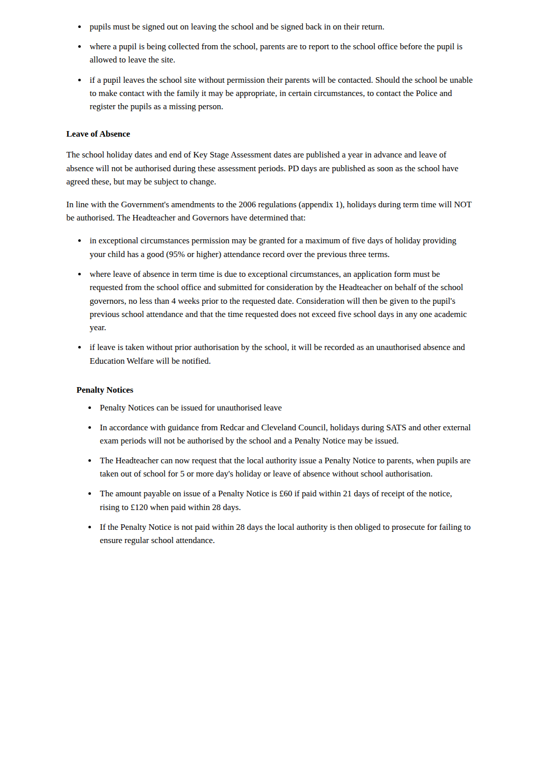pupils must be signed out on leaving the school and be signed back in on their return.
where a pupil is being collected from the school, parents are to report to the school office before the pupil is allowed to leave the site.
if a pupil leaves the school site without permission their parents will be contacted. Should the school be unable to make contact with the family it may be appropriate, in certain circumstances, to contact the Police and register the pupils as a missing person.
Leave of Absence
The school holiday dates and end of Key Stage Assessment dates are published a year in advance and leave of absence will not be authorised during these assessment periods. PD days are published as soon as the school have agreed these, but may be subject to change.
In line with the Government's amendments to the 2006 regulations (appendix 1), holidays during term time will NOT be authorised. The Headteacher and Governors have determined that:
in exceptional circumstances permission may be granted for a maximum of five days of holiday providing your child has a good (95% or higher) attendance record over the previous three terms.
where leave of absence in term time is due to exceptional circumstances, an application form must be requested from the school office and submitted for consideration by the Headteacher on behalf of the school governors, no less than 4 weeks prior to the requested date. Consideration will then be given to the pupil's previous school attendance and that the time requested does not exceed five school days in any one academic year.
if leave is taken without prior authorisation by the school, it will be recorded as an unauthorised absence and Education Welfare will be notified.
Penalty Notices
Penalty Notices can be issued for unauthorised leave
In accordance with guidance from Redcar and Cleveland Council, holidays during SATS and other external exam periods will not be authorised by the school and a Penalty Notice may be issued.
The Headteacher can now request that the local authority issue a Penalty Notice to parents, when pupils are taken out of school for 5 or more day's holiday or leave of absence without school authorisation.
The amount payable on issue of a Penalty Notice is £60 if paid within 21 days of receipt of the notice, rising to £120 when paid within 28 days.
If the Penalty Notice is not paid within 28 days the local authority is then obliged to prosecute for failing to ensure regular school attendance.